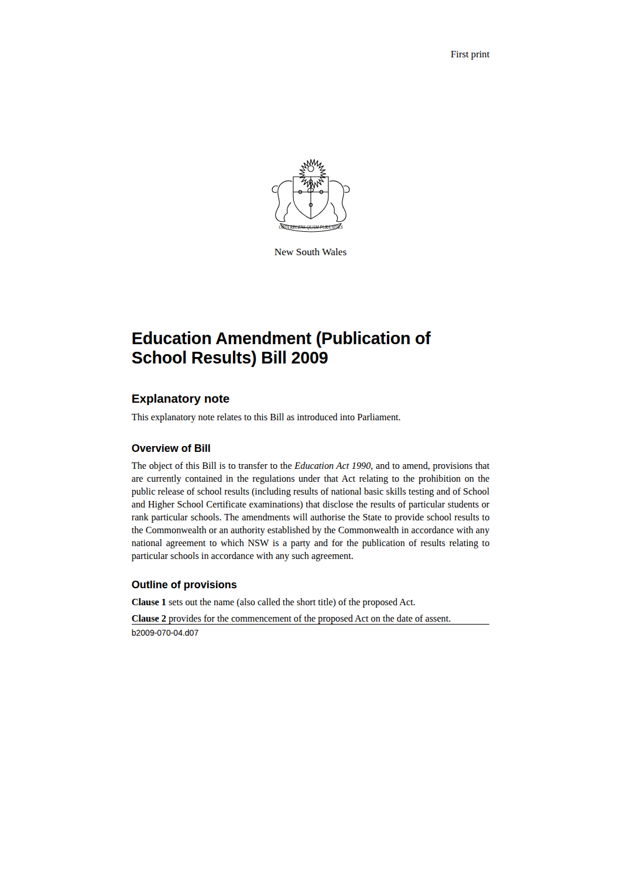First print
ORTA RECENS QUAM PURA NITES
New South Wales
Education Amendment (Publication of School Results) Bill 2009
Explanatory note
This explanatory note relates to this Bill as introduced into Parliament.
Overview of Bill
The object of this Bill is to transfer to the Education Act 1990, and to amend, provisions that are currently contained in the regulations under that Act relating to the prohibition on the public release of school results (including results of national basic skills testing and of School and Higher School Certificate examinations) that disclose the results of particular students or rank particular schools. The amendments will authorise the State to provide school results to the Commonwealth or an authority established by the Commonwealth in accordance with any national agreement to which NSW is a party and for the publication of results relating to particular schools in accordance with any such agreement.
Outline of provisions
Clause 1 sets out the name (also called the short title) of the proposed Act.
Clause 2 provides for the commencement of the proposed Act on the date of assent.
b2009-070-04.d07